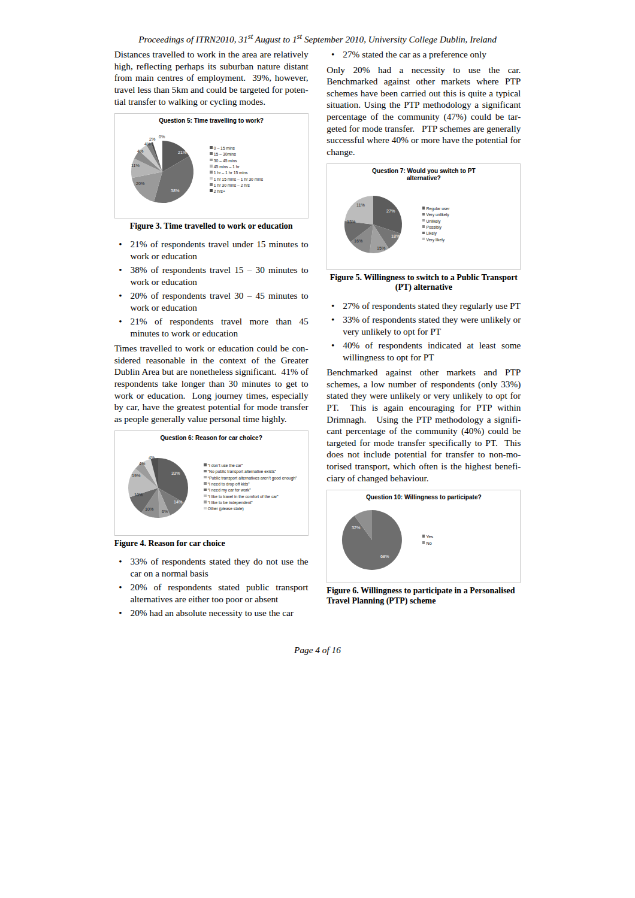Proceedings of ITRN2010, 31st August to 1st September 2010, University College Dublin, Ireland
Distances travelled to work in the area are relatively high, reflecting perhaps its suburban nature distant from main centres of employment. 39%, however, travel less than 5km and could be targeted for potential transfer to walking or cycling modes.
Question 5: Time travelling to work?
21% 38% 20% 11% 4% 4% 2% 0%
0 – 15 mins
15 – 30mins
30 – 45 mins
45 mins – 1 hr
1 hr – 1 hr 15 mins
1 hr 15 mins – 1 hr 30 mins
1 hr 30 mins – 2 hrs
2 hrs+
Figure 3. Time travelled to work or education
21% of respondents travel under 15 minutes to work or education
38% of respondents travel 15 – 30 minutes to work or education
20% of respondents travel 30 – 45 minutes to work or education
21% of respondents travel more than 45 minutes to work or education
Times travelled to work or education could be considered reasonable in the context of the Greater Dublin Area but are nonetheless significant. 41% of respondents take longer than 30 minutes to get to work or education. Long journey times, especially by car, have the greatest potential for mode transfer as people generally value personal time highly.
Question 6: Reason for car choice?
33% 14% 6% 10% 10% 19% 4% 4%
“I don’t use the car”
“No public transport alternative exists”
“Public transport alternatives aren’t good enough”
“I need to drop off kids”
“I need my car for work”
“I like to travel in the comfort of the car”
“I like to be independent”
Other (please state)
Figure 4. Reason for car choice
33% of respondents stated they do not use the car on a normal basis
20% of respondents stated public transport alternatives are either too poor or absent
20% had an absolute necessity to use the car
27% stated the car as a preference only
Only 20% had a necessity to use the car. Benchmarked against other markets where PTP schemes have been carried out this is quite a typical situation. Using the PTP methodology a significant percentage of the community (47%) could be targeted for mode transfer. PTP schemes are generally successful where 40% or more have the potential for change.
Question 7: Would you switch to PT
alternative?
27% 18% 15% 16% 13% 11%
Regular user
Very unlikely
Unlikely
Possibly
Likely
Very likely
Figure 5. Willingness to switch to a Public Transport (PT) alternative
27% of respondents stated they regularly use PT
33% of respondents stated they were unlikely or very unlikely to opt for PT
40% of respondents indicated at least some willingness to opt for PT
Benchmarked against other markets and PTP schemes, a low number of respondents (only 33%) stated they were unlikely or very unlikely to opt for PT. This is again encouraging for PTP within Drimnagh. Using the PTP methodology a significant percentage of the community (40%) could be targeted for mode transfer specifically to PT. This does not include potential for transfer to non-motorised transport, which often is the highest beneficiary of changed behaviour.
Question 10: Willingness to participate?
68% 32%
Yes
No
Figure 6. Willingness to participate in a Personalised Travel Planning (PTP) scheme
Page 4 of 16